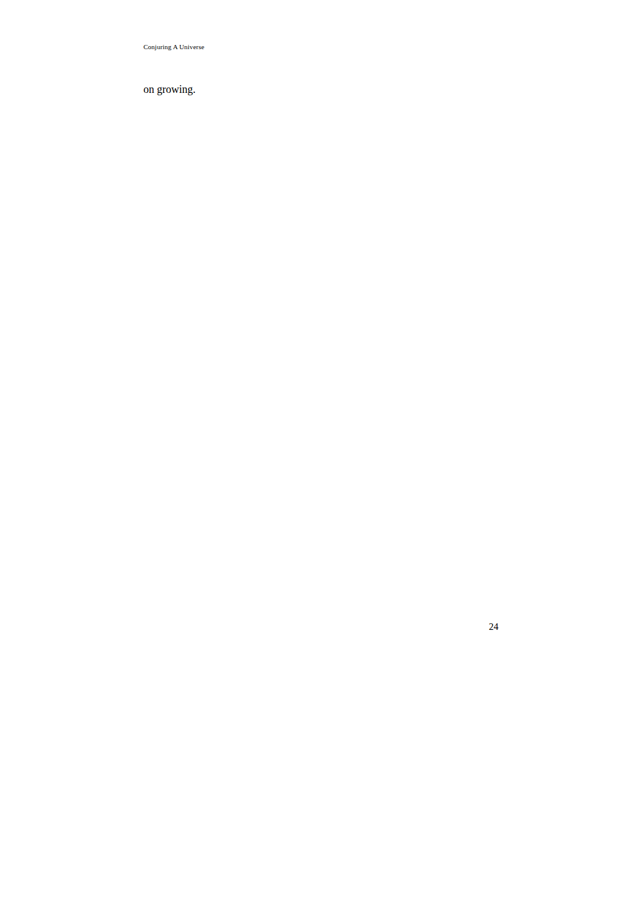Conjuring A Universe
on growing.
24